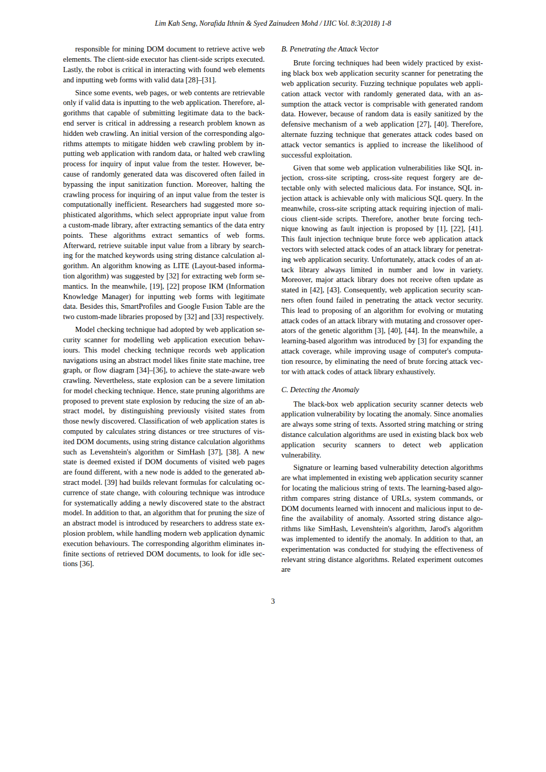Lim Kah Seng, Norafida Ithnin & Syed Zainudeen Mohd / IJIC Vol. 8:3(2018) 1-8
responsible for mining DOM document to retrieve active web elements. The client-side executor has client-side scripts executed. Lastly, the robot is critical in interacting with found web elements and inputting web forms with valid data [28]–[31].
Since some events, web pages, or web contents are retrievable only if valid data is inputting to the web application. Therefore, algorithms that capable of submitting legitimate data to the back-end server is critical in addressing a research problem known as hidden web crawling. An initial version of the corresponding algorithms attempts to mitigate hidden web crawling problem by inputting web application with random data, or halted web crawling process for inquiry of input value from the tester. However, because of randomly generated data was discovered often failed in bypassing the input sanitization function. Moreover, halting the crawling process for inquiring of an input value from the tester is computationally inefficient. Researchers had suggested more sophisticated algorithms, which select appropriate input value from a custom-made library, after extracting semantics of the data entry points. These algorithms extract semantics of web forms. Afterward, retrieve suitable input value from a library by searching for the matched keywords using string distance calculation algorithm. An algorithm knowing as LITE (Layout-based information algorithm) was suggested by [32] for extracting web form semantics. In the meanwhile, [19], [22] propose IKM (Information Knowledge Manager) for inputting web forms with legitimate data. Besides this, SmartProfiles and Google Fusion Table are the two custom-made libraries proposed by [32] and [33] respectively.
Model checking technique had adopted by web application security scanner for modelling web application execution behaviours. This model checking technique records web application navigations using an abstract model likes finite state machine, tree graph, or flow diagram [34]–[36], to achieve the state-aware web crawling. Nevertheless, state explosion can be a severe limitation for model checking technique. Hence, state pruning algorithms are proposed to prevent state explosion by reducing the size of an abstract model, by distinguishing previously visited states from those newly discovered. Classification of web application states is computed by calculates string distances or tree structures of visited DOM documents, using string distance calculation algorithms such as Levenshtein's algorithm or SimHash [37], [38]. A new state is deemed existed if DOM documents of visited web pages are found different, with a new node is added to the generated abstract model. [39] had builds relevant formulas for calculating occurrence of state change, with colouring technique was introduce for systematically adding a newly discovered state to the abstract model. In addition to that, an algorithm that for pruning the size of an abstract model is introduced by researchers to address state explosion problem, while handling modern web application dynamic execution behaviours. The corresponding algorithm eliminates infinite sections of retrieved DOM documents, to look for idle sections [36].
B. Penetrating the Attack Vector
Brute forcing techniques had been widely practiced by existing black box web application security scanner for penetrating the web application security. Fuzzing technique populates web application attack vector with randomly generated data, with an assumption the attack vector is comprisable with generated random data. However, because of random data is easily sanitized by the defensive mechanism of a web application [27], [40]. Therefore, alternate fuzzing technique that generates attack codes based on attack vector semantics is applied to increase the likelihood of successful exploitation.
Given that some web application vulnerabilities like SQL injection, cross-site scripting, cross-site request forgery are detectable only with selected malicious data. For instance, SQL injection attack is achievable only with malicious SQL query. In the meanwhile, cross-site scripting attack requiring injection of malicious client-side scripts. Therefore, another brute forcing technique knowing as fault injection is proposed by [1], [22], [41]. This fault injection technique brute force web application attack vectors with selected attack codes of an attack library for penetrating web application security. Unfortunately, attack codes of an attack library always limited in number and low in variety. Moreover, major attack library does not receive often update as stated in [42], [43]. Consequently, web application security scanners often found failed in penetrating the attack vector security. This lead to proposing of an algorithm for evolving or mutating attack codes of an attack library with mutating and crossover operators of the genetic algorithm [3], [40], [44]. In the meanwhile, a learning-based algorithm was introduced by [3] for expanding the attack coverage, while improving usage of computer's computation resource, by eliminating the need of brute forcing attack vector with attack codes of attack library exhaustively.
C. Detecting the Anomaly
The black-box web application security scanner detects web application vulnerability by locating the anomaly. Since anomalies are always some string of texts. Assorted string matching or string distance calculation algorithms are used in existing black box web application security scanners to detect web application vulnerability.
Signature or learning based vulnerability detection algorithms are what implemented in existing web application security scanner for locating the malicious string of texts. The learning-based algorithm compares string distance of URLs, system commands, or DOM documents learned with innocent and malicious input to define the availability of anomaly. Assorted string distance algorithms like SimHash, Levenshtein's algorithm, Jarod's algorithm was implemented to identify the anomaly. In addition to that, an experimentation was conducted for studying the effectiveness of relevant string distance algorithms. Related experiment outcomes are
3